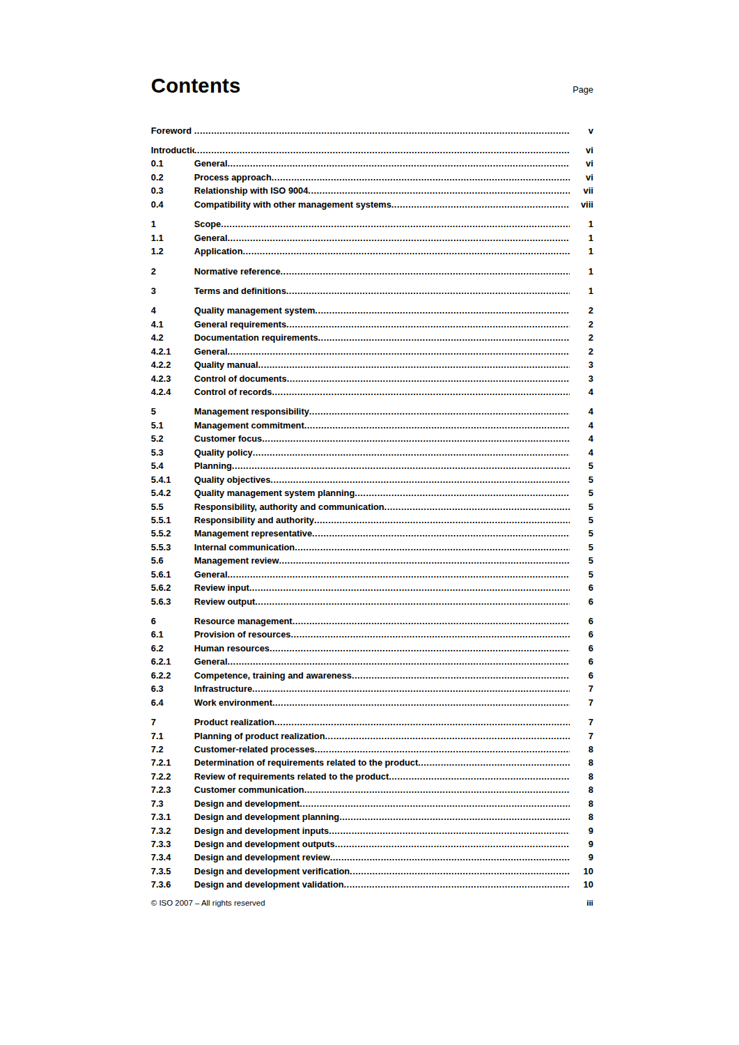Contents
Page
| Foreword | ................................................................................................................................................................. | v |
| Introduction | .......................................................................................................................................................... | vi |
| 0.1 | General ................................................................................................................................................. | vi |
| 0.2 | Process approach ............................................................................................................................. | vi |
| 0.3 | Relationship with ISO 9004 .............................................................................................................. | vii |
| 0.4 | Compatibility with other management systems ............................................................................. | viii |
| 1 | Scope .................................................................................................................................................... | 1 |
| 1.1 | General .................................................................................................................................................. | 1 |
| 1.2 | Application ........................................................................................................................................... | 1 |
| 2 | Normative reference ............................................................................................................................. | 1 |
| 3 | Terms and definitions ......................................................................................................................... | 1 |
| 4 | Quality management system .............................................................................................................. | 2 |
| 4.1 | General requirements ................................................................................................................. | 2 |
| 4.2 | Documentation requirements ................................................................................................. | 2 |
| 4.2.1 | General ................................................................................................................................................. | 2 |
| 4.2.2 | Quality manual ..................................................................................................................................... | 3 |
| 4.2.3 | Control of documents ......................................................................................................................... | 3 |
| 4.2.4 | Control of records ................................................................................................................................. | 4 |
| 5 | Management responsibility ................................................................................................................. | 4 |
| 5.1 | Management commitment ..................................................................................................................... | 4 |
| 5.2 | Customer focus ..................................................................................................................................... | 4 |
| 5.3 | Quality policy ....................................................................................................................................... | 4 |
| 5.4 | Planning ............................................................................................................................................... | 5 |
| 5.4.1 | Quality objectives ................................................................................................................................. | 5 |
| 5.4.2 | Quality management system planning ....................................................................................... | 5 |
| 5.5 | Responsibility, authority and communication ............................................................................. | 5 |
| 5.5.1 | Responsibility and authority ............................................................................................................. | 5 |
| 5.5.2 | Management representative ............................................................................................................. | 5 |
| 5.5.3 | Internal communication ......................................................................................................................... | 5 |
| 5.6 | Management review ............................................................................................................................. | 5 |
| 5.6.1 | General ................................................................................................................................................. | 5 |
| 5.6.2 | Review input ......................................................................................................................................... | 6 |
| 5.6.3 | Review output ....................................................................................................................................... | 6 |
| 6 | Resource management ......................................................................................................................... | 6 |
| 6.1 | Provision of resources ................................................................................................................. | 6 |
| 6.2 | Human resources ................................................................................................................................. | 6 |
| 6.2.1 | General ................................................................................................................................................. | 6 |
| 6.2.2 | Competence, training and awareness ....................................................................................... | 6 |
| 6.3 | Infrastructure ....................................................................................................................................... | 7 |
| 6.4 | Work environment ................................................................................................................................. | 7 |
| 7 | Product realization ................................................................................................................................. | 7 |
| 7.1 | Planning of product realization ......................................................................................................... | 7 |
| 7.2 | Customer-related processes ............................................................................................................. | 8 |
| 7.2.1 | Determination of requirements related to the product ....................................................... | 8 |
| 7.2.2 | Review of requirements related to the product ............................................................................. | 8 |
| 7.2.3 | Customer communication ..................................................................................................................... | 8 |
| 7.3 | Design and development ..................................................................................................................... | 8 |
| 7.3.1 | Design and development planning ............................................................................................. | 8 |
| 7.3.2 | Design and development inputs ......................................................................................................... | 9 |
| 7.3.3 | Design and development outputs ............................................................................................. | 9 |
| 7.3.4 | Design and development review ............................................................................................................. | 9 |
| 7.3.5 | Design and development verification ....................................................................................... | 10 |
| 7.3.6 | Design and development validation ............................................................................................. | 10 |
© ISO 2007 – All rights reserved
iii